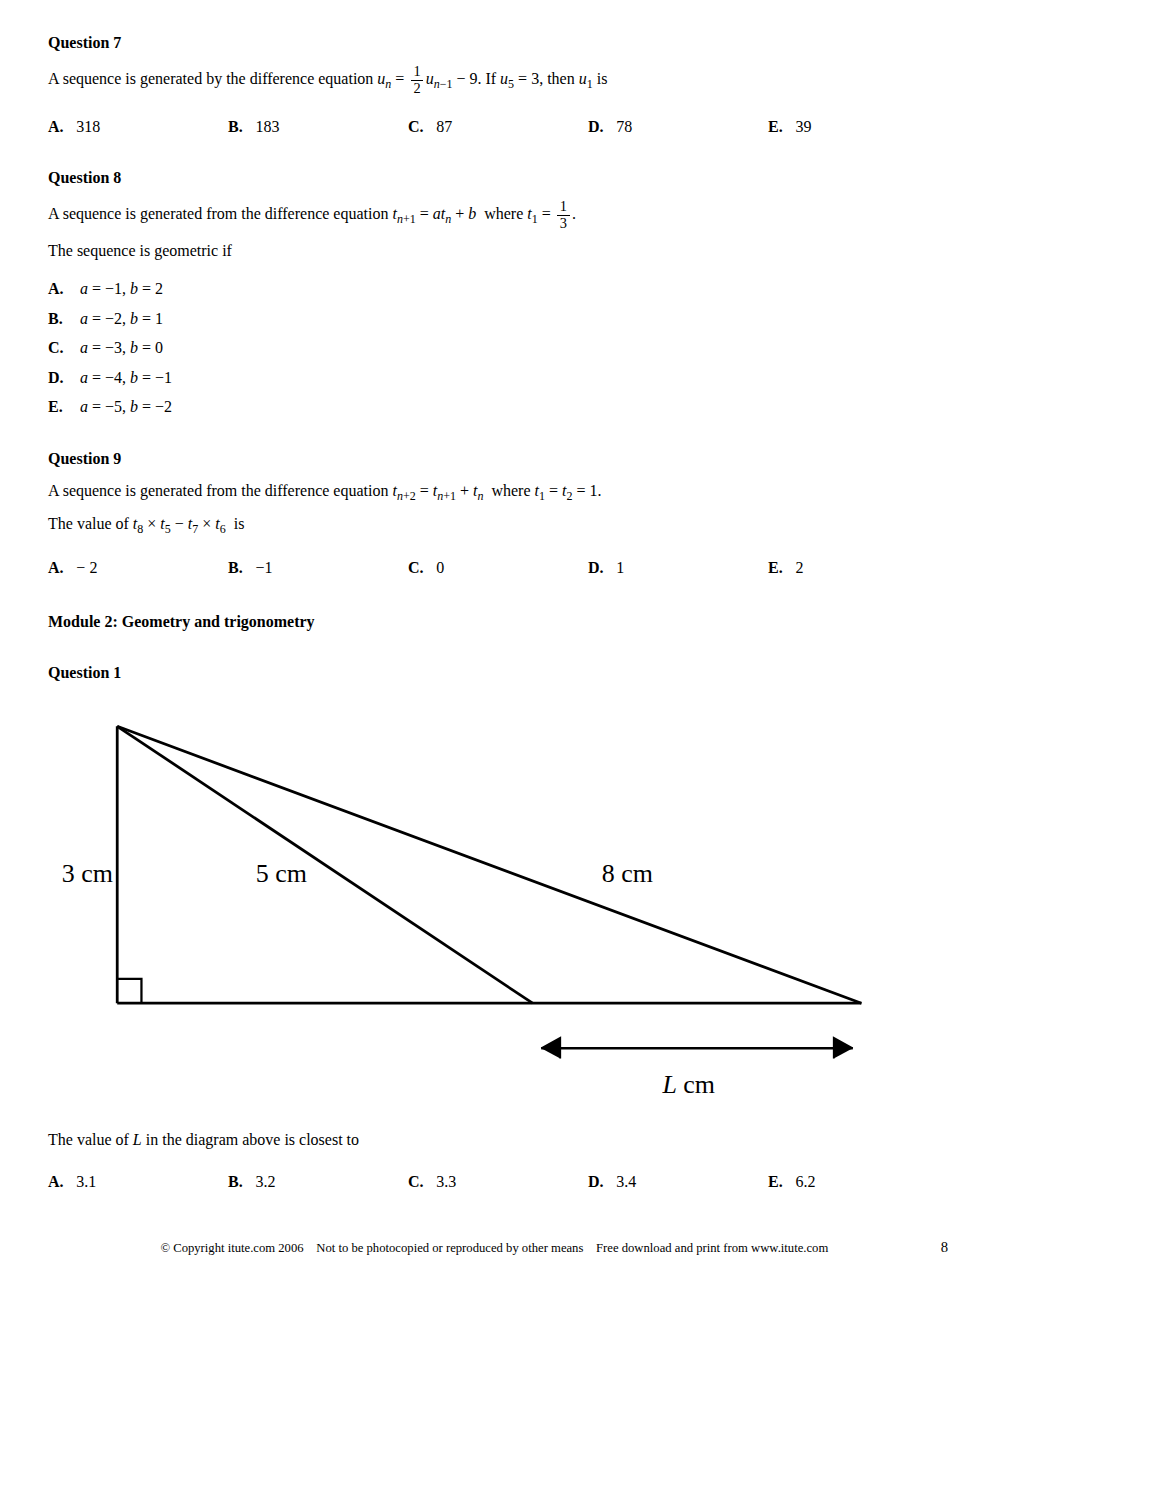Question 7
A sequence is generated by the difference equation un = 12 un−1 − 9. If u5 = 3, then u1 is
A. 318
B. 183
C. 87
D. 78
E. 39
Question 8
A sequence is generated from the difference equation tn+1 = atn + b where t1 = 13.
The sequence is geometric if
A. a = −1, b = 2
B. a = −2, b = 1
C. a = −3, b = 0
D. a = −4, b = −1
E. a = −5, b = −2
Question 9
A sequence is generated from the difference equation tn+2 = tn+1 + tn where t1 = t2 = 1.
The value of t8 × t5 − t7 × t6 is
A.− 2
B.−1
C. 0
D. 1
E. 2
Module 2: Geometry and trigonometry
Question 1
3 cm 5 cm 8 cm L cm
The value of L in the diagram above is closest to
A. 3.1
B. 3.2
C. 3.3
D. 3.4
E. 6.2
© Copyright itute.com 2006 Not to be photocopied or reproduced by other means Free download and print from www.itute.com 8